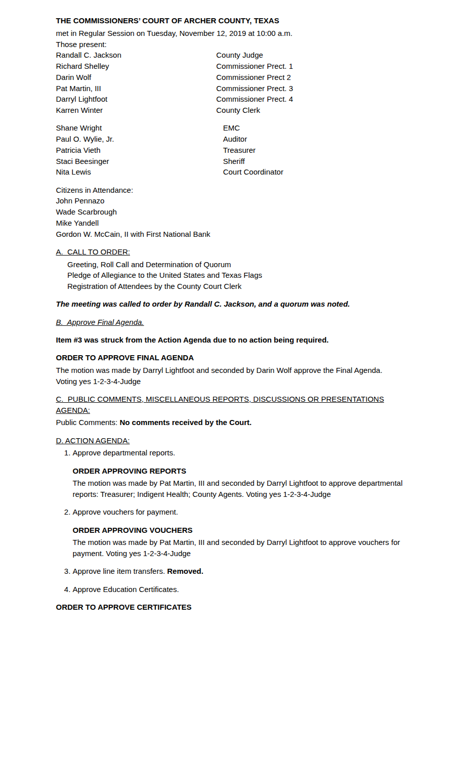THE COMMISSIONERS’ COURT OF ARCHER COUNTY, TEXAS
met in Regular Session on Tuesday, November 12, 2019 at 10:00 a.m.
Those present:
| Randall C. Jackson | County Judge |
| Richard Shelley | Commissioner Prect. 1 |
| Darin Wolf | Commissioner Prect 2 |
| Pat Martin, III | Commissioner Prect. 3 |
| Darryl Lightfoot | Commissioner Prect. 4 |
| Karren Winter | County Clerk |
| Shane Wright | EMC |
| Paul O. Wylie, Jr. | Auditor |
| Patricia Vieth | Treasurer |
| Staci Beesinger | Sheriff |
| Nita Lewis | Court Coordinator |
Citizens in Attendance:
John Pennazo
Wade Scarbrough
Mike Yandell
Gordon W. McCain, II with First National Bank
A. CALL TO ORDER:
Greeting, Roll Call and Determination of Quorum
Pledge of Allegiance to the United States and Texas Flags
Registration of Attendees by the County Court Clerk
The meeting was called to order by Randall C. Jackson, and a quorum was noted.
B. Approve Final Agenda.
Item #3 was struck from the Action Agenda due to no action being required.
ORDER TO APPROVE FINAL AGENDA
The motion was made by Darryl Lightfoot and seconded by Darin Wolf approve the Final Agenda. Voting yes 1-2-3-4-Judge
C. PUBLIC COMMENTS, MISCELLANEOUS REPORTS, DISCUSSIONS OR PRESENTATIONS AGENDA:
Public Comments: No comments received by the Court.
D. ACTION AGENDA:
Approve departmental reports.
ORDER APPROVING REPORTS
The motion was made by Pat Martin, III and seconded by Darryl Lightfoot to approve departmental reports: Treasurer; Indigent Health; County Agents. Voting yes 1-2-3-4-Judge
Approve vouchers for payment.
ORDER APPROVING VOUCHERS
The motion was made by Pat Martin, III and seconded by Darryl Lightfoot to approve vouchers for payment. Voting yes 1-2-3-4-Judge
Approve line item transfers. Removed.
Approve Education Certificates.
ORDER TO APPROVE CERTIFICATES